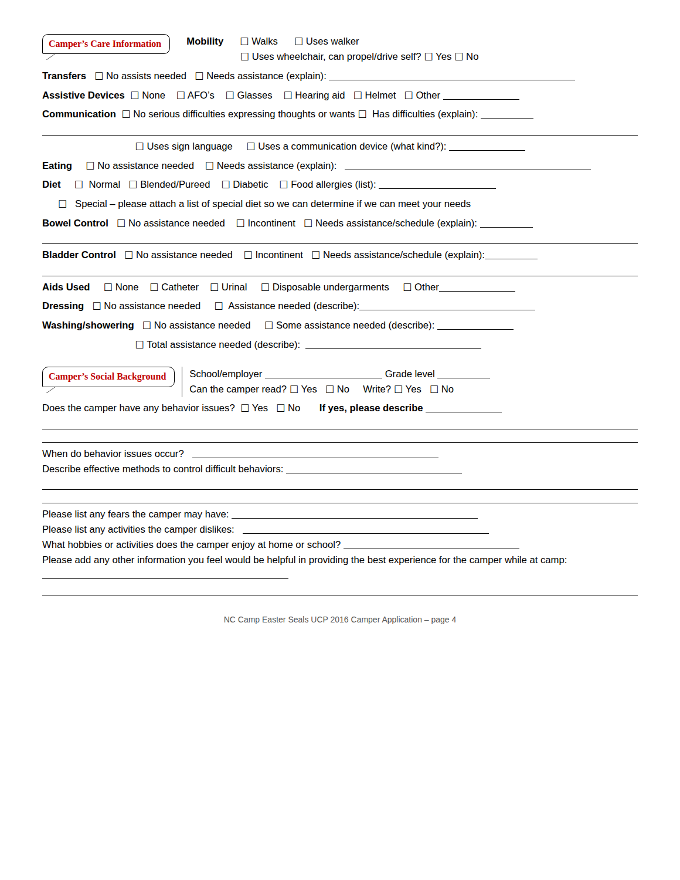Camper’s Care Information
Mobility ☐ Walks ☐ Uses walker
☐ Uses wheelchair, can propel/drive self? ☐ Yes ☐ No
Transfers ☐ No assists needed ☐ Needs assistance (explain):
Assistive Devices ☐ None ☐ AFO’s ☐ Glasses ☐ Hearing aid ☐ Helmet ☐ Other
Communication ☐ No serious difficulties expressing thoughts or wants ☐ Has difficulties (explain):
☐ Uses sign language ☐ Uses a communication device (what kind?):
Eating ☐ No assistance needed ☐ Needs assistance (explain):
Diet ☐ Normal ☐ Blended/Pureed ☐ Diabetic ☐ Food allergies (list):
☐ Special – please attach a list of special diet so we can determine if we can meet your needs
Bowel Control ☐ No assistance needed ☐ Incontinent ☐ Needs assistance/schedule (explain):
Bladder Control ☐ No assistance needed ☐ Incontinent ☐ Needs assistance/schedule (explain):
Aids Used ☐ None ☐ Catheter ☐ Urinal ☐ Disposable undergarments ☐ Other
Dressing ☐ No assistance needed ☐ Assistance needed (describe):
Washing/showering ☐ No assistance needed ☐ Some assistance needed (describe):
☐ Total assistance needed (describe):
Camper’s Social Background
School/employer Grade level
Can the camper read? ☐ Yes ☐ No Write? ☐ Yes ☐ No
Does the camper have any behavior issues? ☐ Yes ☐ No If yes, please describe
When do behavior issues occur?
Describe effective methods to control difficult behaviors:
Please list any fears the camper may have:
Please list any activities the camper dislikes:
What hobbies or activities does the camper enjoy at home or school?
Please add any other information you feel would be helpful in providing the best experience for the camper while at camp:
NC Camp Easter Seals UCP 2016 Camper Application – page 4